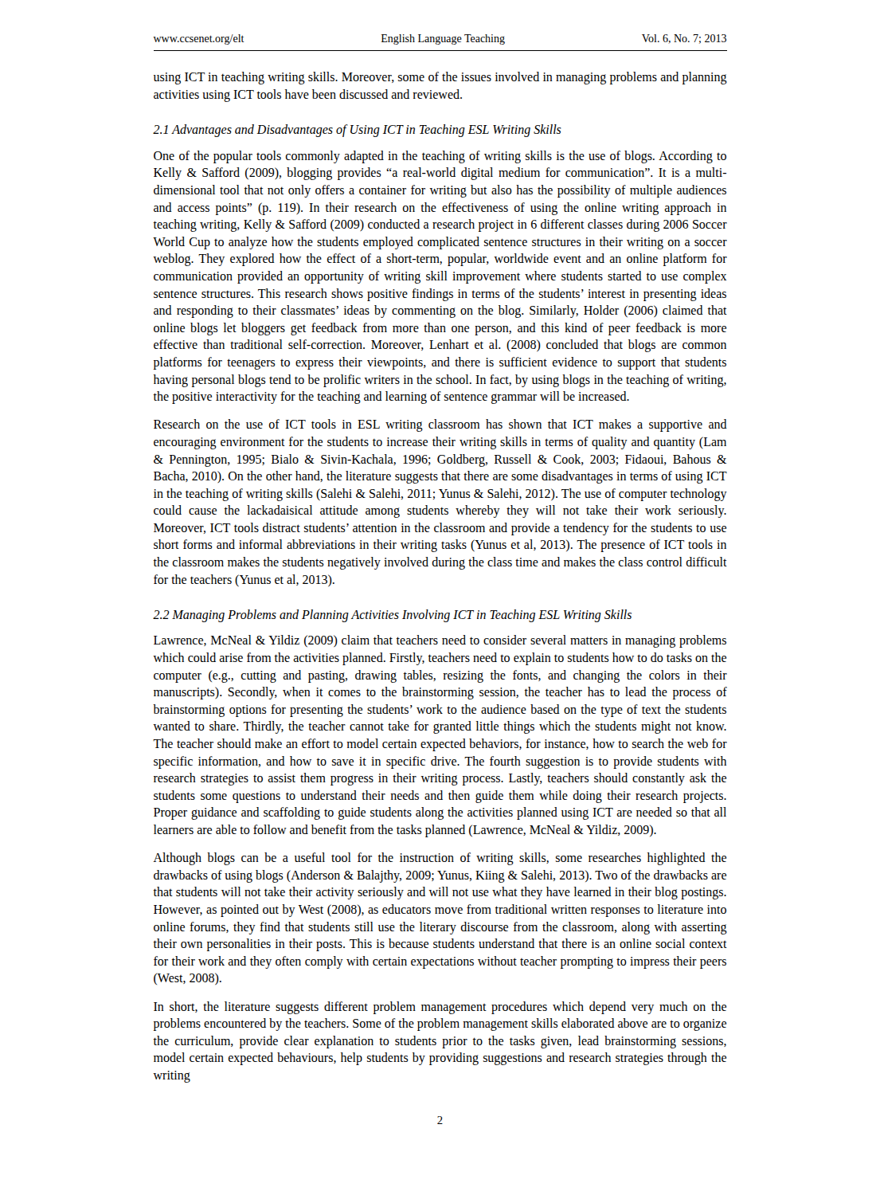www.ccsenet.org/elt English Language Teaching Vol. 6, No. 7; 2013
using ICT in teaching writing skills. Moreover, some of the issues involved in managing problems and planning activities using ICT tools have been discussed and reviewed.
2.1 Advantages and Disadvantages of Using ICT in Teaching ESL Writing Skills
One of the popular tools commonly adapted in the teaching of writing skills is the use of blogs. According to Kelly & Safford (2009), blogging provides “a real-world digital medium for communication”. It is a multi-dimensional tool that not only offers a container for writing but also has the possibility of multiple audiences and access points” (p. 119). In their research on the effectiveness of using the online writing approach in teaching writing, Kelly & Safford (2009) conducted a research project in 6 different classes during 2006 Soccer World Cup to analyze how the students employed complicated sentence structures in their writing on a soccer weblog. They explored how the effect of a short-term, popular, worldwide event and an online platform for communication provided an opportunity of writing skill improvement where students started to use complex sentence structures. This research shows positive findings in terms of the students’ interest in presenting ideas and responding to their classmates’ ideas by commenting on the blog. Similarly, Holder (2006) claimed that online blogs let bloggers get feedback from more than one person, and this kind of peer feedback is more effective than traditional self-correction. Moreover, Lenhart et al. (2008) concluded that blogs are common platforms for teenagers to express their viewpoints, and there is sufficient evidence to support that students having personal blogs tend to be prolific writers in the school. In fact, by using blogs in the teaching of writing, the positive interactivity for the teaching and learning of sentence grammar will be increased.
Research on the use of ICT tools in ESL writing classroom has shown that ICT makes a supportive and encouraging environment for the students to increase their writing skills in terms of quality and quantity (Lam & Pennington, 1995; Bialo & Sivin-Kachala, 1996; Goldberg, Russell & Cook, 2003; Fidaoui, Bahous & Bacha, 2010). On the other hand, the literature suggests that there are some disadvantages in terms of using ICT in the teaching of writing skills (Salehi & Salehi, 2011; Yunus & Salehi, 2012). The use of computer technology could cause the lackadaisical attitude among students whereby they will not take their work seriously. Moreover, ICT tools distract students’ attention in the classroom and provide a tendency for the students to use short forms and informal abbreviations in their writing tasks (Yunus et al, 2013). The presence of ICT tools in the classroom makes the students negatively involved during the class time and makes the class control difficult for the teachers (Yunus et al, 2013).
2.2 Managing Problems and Planning Activities Involving ICT in Teaching ESL Writing Skills
Lawrence, McNeal & Yildiz (2009) claim that teachers need to consider several matters in managing problems which could arise from the activities planned. Firstly, teachers need to explain to students how to do tasks on the computer (e.g., cutting and pasting, drawing tables, resizing the fonts, and changing the colors in their manuscripts). Secondly, when it comes to the brainstorming session, the teacher has to lead the process of brainstorming options for presenting the students’ work to the audience based on the type of text the students wanted to share. Thirdly, the teacher cannot take for granted little things which the students might not know. The teacher should make an effort to model certain expected behaviors, for instance, how to search the web for specific information, and how to save it in specific drive. The fourth suggestion is to provide students with research strategies to assist them progress in their writing process. Lastly, teachers should constantly ask the students some questions to understand their needs and then guide them while doing their research projects. Proper guidance and scaffolding to guide students along the activities planned using ICT are needed so that all learners are able to follow and benefit from the tasks planned (Lawrence, McNeal & Yildiz, 2009).
Although blogs can be a useful tool for the instruction of writing skills, some researches highlighted the drawbacks of using blogs (Anderson & Balajthy, 2009; Yunus, Kiing & Salehi, 2013). Two of the drawbacks are that students will not take their activity seriously and will not use what they have learned in their blog postings. However, as pointed out by West (2008), as educators move from traditional written responses to literature into online forums, they find that students still use the literary discourse from the classroom, along with asserting their own personalities in their posts. This is because students understand that there is an online social context for their work and they often comply with certain expectations without teacher prompting to impress their peers (West, 2008).
In short, the literature suggests different problem management procedures which depend very much on the problems encountered by the teachers. Some of the problem management skills elaborated above are to organize the curriculum, provide clear explanation to students prior to the tasks given, lead brainstorming sessions, model certain expected behaviours, help students by providing suggestions and research strategies through the writing
2